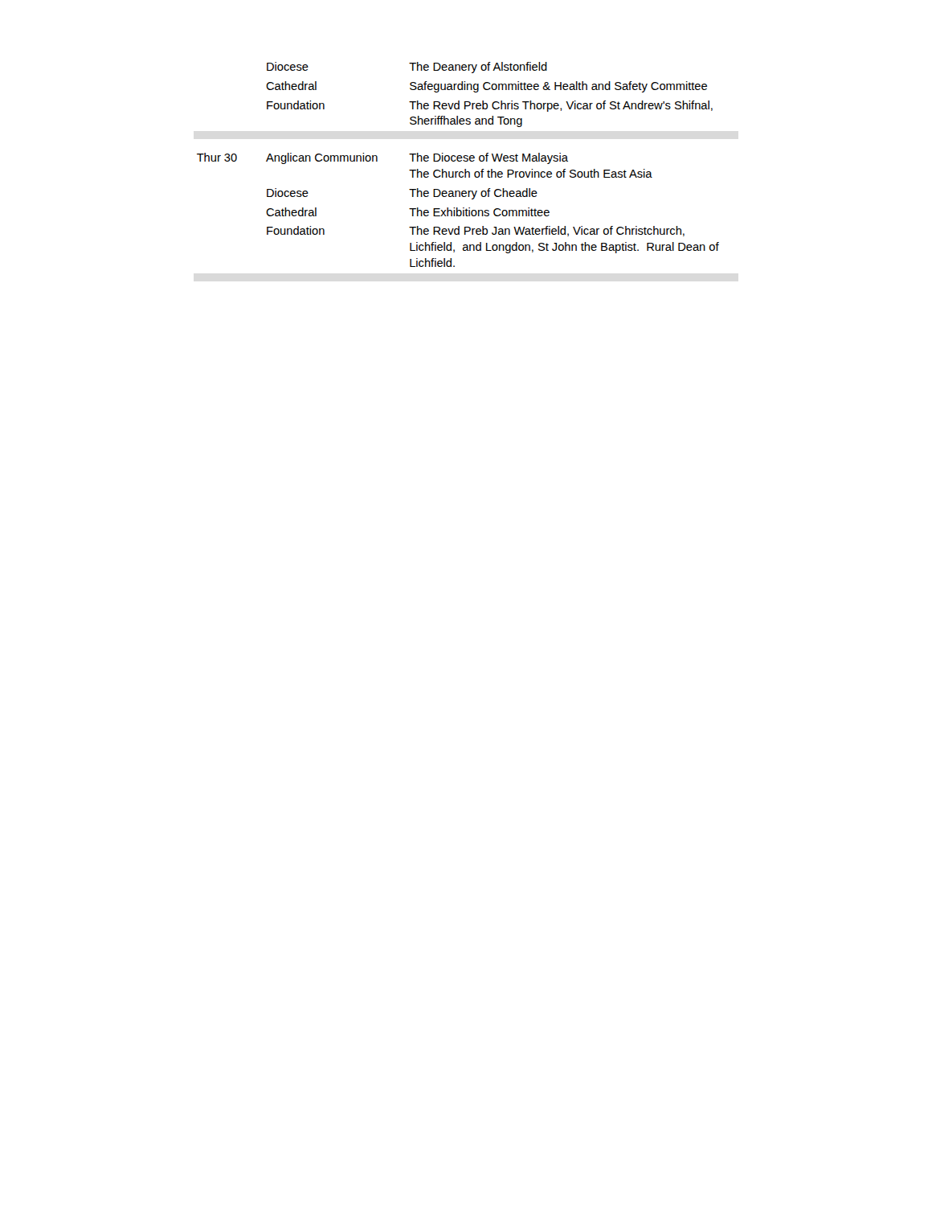| | Diocese | The Deanery of Alstonfield |
| | Cathedral | Safeguarding Committee & Health and Safety Committee |
| | Foundation | The Revd Preb Chris Thorpe, Vicar of St Andrew's Shifnal, Sheriffhales and Tong |
| Thur 30 | Anglican Communion | The Diocese of West Malaysia The Church of the Province of South East Asia |
| | Diocese | The Deanery of Cheadle |
| | Cathedral | The Exhibitions Committee |
| | Foundation | The Revd Preb Jan Waterfield, Vicar of Christchurch, Lichfield, and Longdon, St John the Baptist. Rural Dean of Lichfield. |